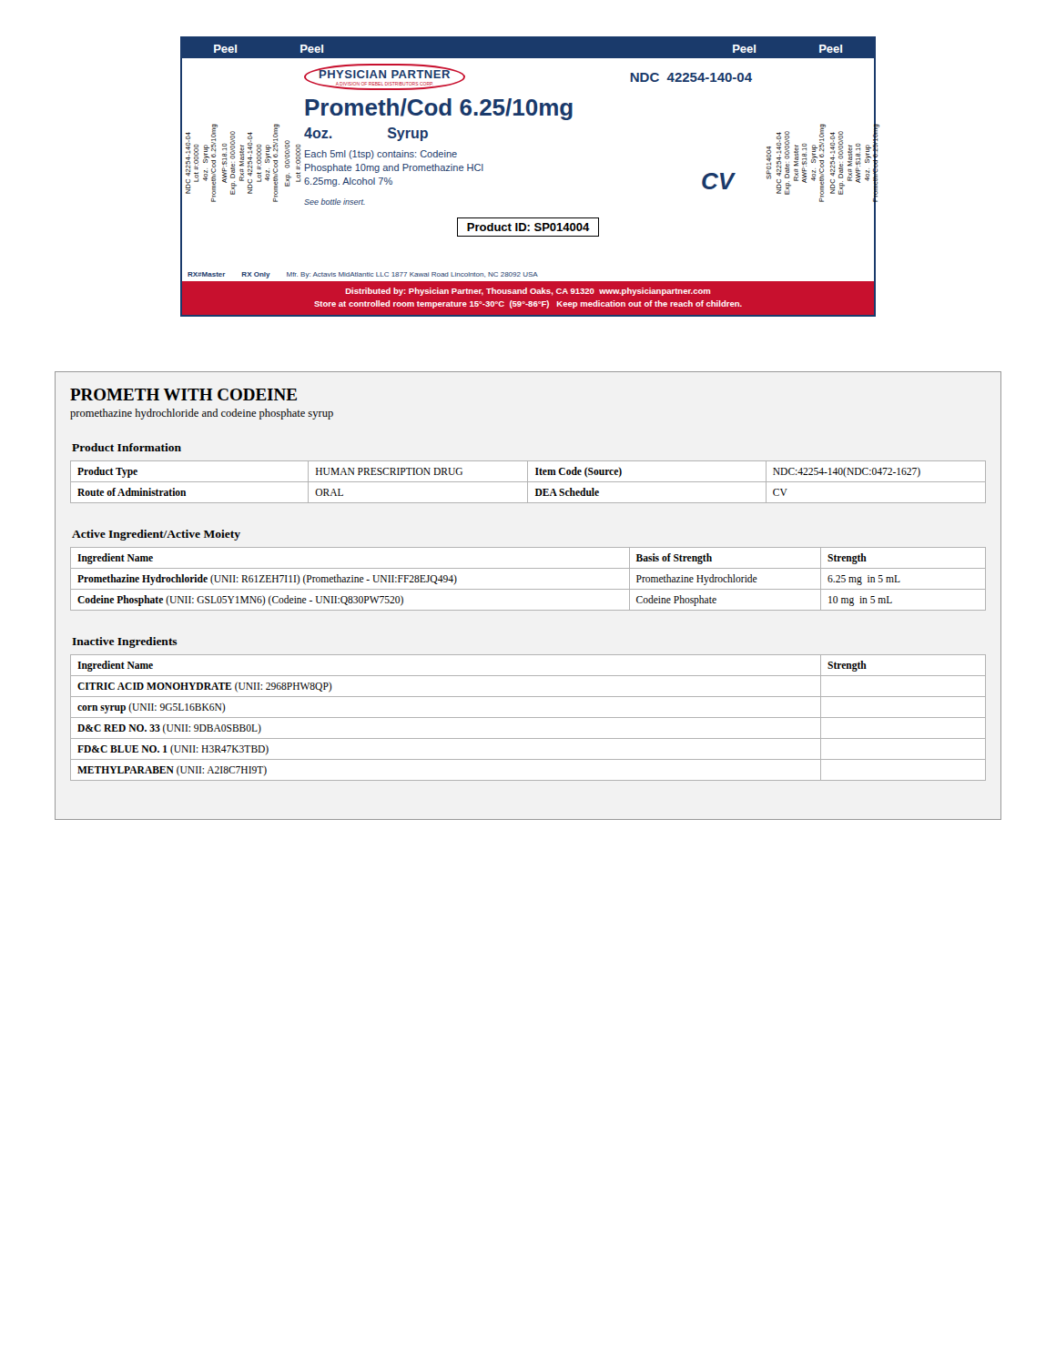Peel Peel Peel Peel
NDC 42254-140-04
Lot #:00000
4oz. Syrup
Prometh/Cod 6.25/10mg
AWP:$18.10
Exp. Date: 00/00/00
Rx# Master
NDC 42254-140-04
Lot #:00000
4oz. Syrup
Prometh/Cod 6.25/10mg
||||||||||||||||||||||||
Exp. 00/00/00
Lot #:00000
||||||||||||||||||||||||
PHYSICIAN PARTNERA DIVISION OF REBEL DISTRIBUTORS CORP.
NDC 42254-140-04
Prometh/Cod 6.25/10mg
4oz. Syrup
Each 5ml (1tsp) contains: Codeine
Phosphate 10mg and Promethazine HCl
6.25mg. Alcohol 7%
CV
See bottle insert.
Product ID: SP014004
||||||||||||||||||||||||
SP014004
NDC 42254-140-04
Exp. Date: 00/00/00
Rx# Master
AWP:$18.10
4oz. Syrup
Prometh/Cod 6.25/10mg
NDC 42254-140-04
Exp. Date: 00/00/00
Rx# Master
AWP:$18.10
4oz. Syrup
Prometh/Cod 6.25/10mg
RX#Master RX Only Mfr. By: Actavis MidAtlantic LLC 1877 Kawai Road Lincolnton, NC 28092 USA
Distributed by: Physician Partner, Thousand Oaks, CA 91320 www.physicianpartner.com
Store at controlled room temperature 15°-30°C (59°-86°F) Keep medication out of the reach of children.
PROMETH WITH CODEINE
promethazine hydrochloride and codeine phosphate syrup
Product Information
| Product Type | HUMAN PRESCRIPTION DRUG | Item Code (Source) | NDC:42254-140(NDC:0472-1627) |
| Route of Administration | ORAL | DEA Schedule | CV |
Active Ingredient/Active Moiety
| Ingredient Name | Basis of Strength | Strength |
| --- | --- | --- |
| Promethazine Hydrochloride (UNII: R61ZEH7I1I) (Promethazine - UNII:FF28EJQ494) | Promethazine Hydrochloride | 6.25 mg in 5 mL |
| Codeine Phosphate (UNII: GSL05Y1MN6) (Codeine - UNII:Q830PW7520) | Codeine Phosphate | 10 mg in 5 mL |
Inactive Ingredients
| Ingredient Name | Strength |
| --- | --- |
| CITRIC ACID MONOHYDRATE (UNII: 2968PHW8QP) | |
| corn syrup (UNII: 9G5L16BK6N) | |
| D&C RED NO. 33 (UNII: 9DBA0SBB0L) | |
| FD&C BLUE NO. 1 (UNII: H3R47K3TBD) | |
| METHYLPARABEN (UNII: A2I8C7HI9T) | |